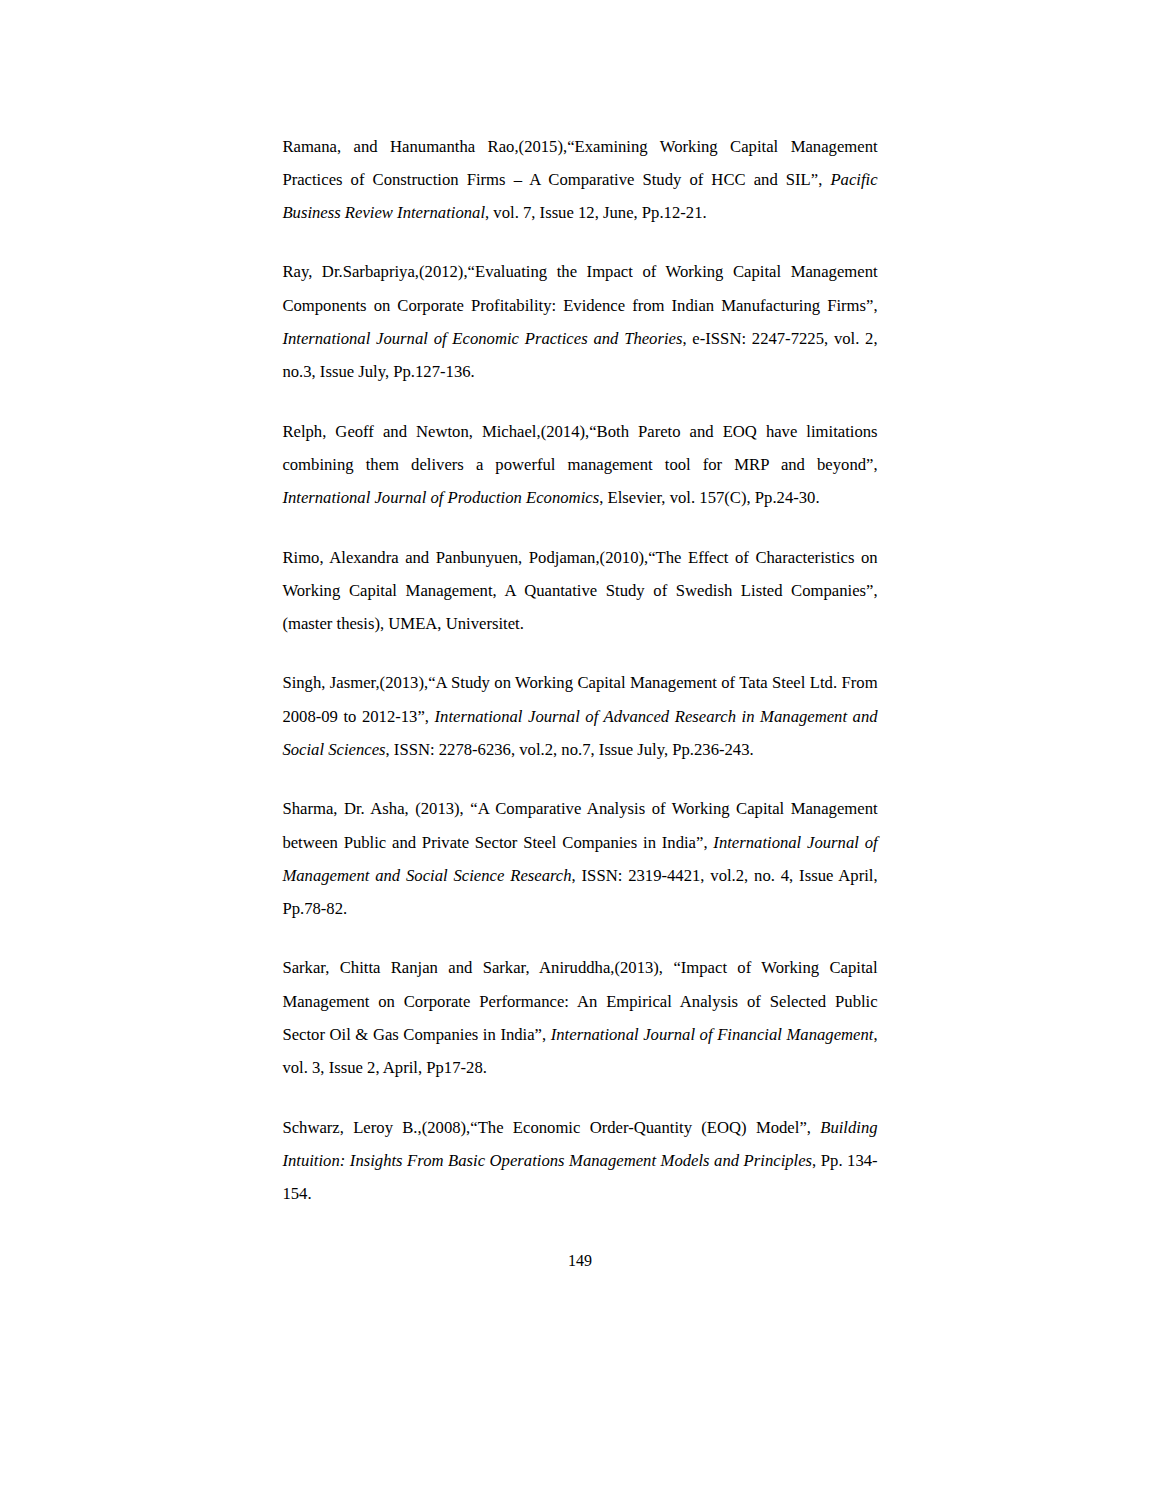Ramana, and Hanumantha Rao,(2015),“Examining Working Capital Management Practices of Construction Firms – A Comparative Study of HCC and SIL”, Pacific Business Review International, vol. 7, Issue 12, June, Pp.12-21.
Ray, Dr.Sarbapriya,(2012),“Evaluating the Impact of Working Capital Management Components on Corporate Profitability: Evidence from Indian Manufacturing Firms”, International Journal of Economic Practices and Theories, e-ISSN: 2247-7225, vol. 2, no.3, Issue July, Pp.127-136.
Relph, Geoff and Newton, Michael,(2014),“Both Pareto and EOQ have limitations combining them delivers a powerful management tool for MRP and beyond”, International Journal of Production Economics, Elsevier, vol. 157(C), Pp.24-30.
Rimo, Alexandra and Panbunyuen, Podjaman,(2010),“The Effect of Characteristics on Working Capital Management, A Quantative Study of Swedish Listed Companies”,(master thesis), UMEA, Universitet.
Singh, Jasmer,(2013),“A Study on Working Capital Management of Tata Steel Ltd. From 2008-09 to 2012-13”, International Journal of Advanced Research in Management and Social Sciences, ISSN: 2278-6236, vol.2, no.7, Issue July, Pp.236-243.
Sharma, Dr. Asha, (2013), “A Comparative Analysis of Working Capital Management between Public and Private Sector Steel Companies in India”, International Journal of Management and Social Science Research, ISSN: 2319-4421, vol.2, no. 4, Issue April, Pp.78-82.
Sarkar, Chitta Ranjan and Sarkar, Aniruddha,(2013), “Impact of Working Capital Management on Corporate Performance: An Empirical Analysis of Selected Public Sector Oil & Gas Companies in India”, International Journal of Financial Management, vol. 3, Issue 2, April, Pp17-28.
Schwarz, Leroy B.,(2008),“The Economic Order-Quantity (EOQ) Model”, Building Intuition: Insights From Basic Operations Management Models and Principles, Pp. 134-154.
149